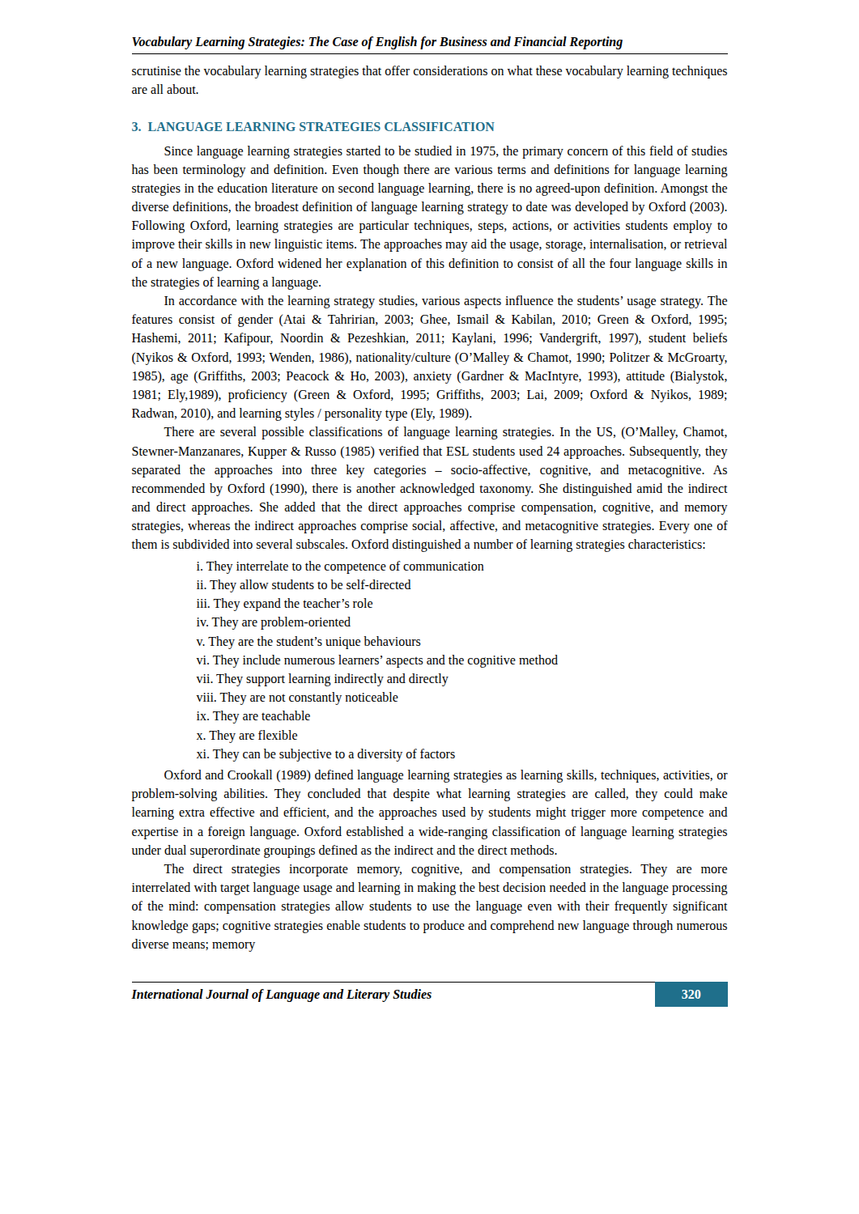Vocabulary Learning Strategies: The Case of English for Business and Financial Reporting
scrutinise the vocabulary learning strategies that offer considerations on what these vocabulary learning techniques are all about.
3. LANGUAGE LEARNING STRATEGIES CLASSIFICATION
Since language learning strategies started to be studied in 1975, the primary concern of this field of studies has been terminology and definition. Even though there are various terms and definitions for language learning strategies in the education literature on second language learning, there is no agreed-upon definition. Amongst the diverse definitions, the broadest definition of language learning strategy to date was developed by Oxford (2003). Following Oxford, learning strategies are particular techniques, steps, actions, or activities students employ to improve their skills in new linguistic items. The approaches may aid the usage, storage, internalisation, or retrieval of a new language. Oxford widened her explanation of this definition to consist of all the four language skills in the strategies of learning a language.
In accordance with the learning strategy studies, various aspects influence the students’ usage strategy. The features consist of gender (Atai & Tahririan, 2003; Ghee, Ismail & Kabilan, 2010; Green & Oxford, 1995; Hashemi, 2011; Kafipour, Noordin & Pezeshkian, 2011; Kaylani, 1996; Vandergrift, 1997), student beliefs (Nyikos & Oxford, 1993; Wenden, 1986), nationality/culture (O’Malley & Chamot, 1990; Politzer & McGroarty, 1985), age (Griffiths, 2003; Peacock & Ho, 2003), anxiety (Gardner & MacIntyre, 1993), attitude (Bialystok, 1981; Ely,1989), proficiency (Green & Oxford, 1995; Griffiths, 2003; Lai, 2009; Oxford & Nyikos, 1989; Radwan, 2010), and learning styles / personality type (Ely, 1989).
There are several possible classifications of language learning strategies. In the US, (O’Malley, Chamot, Stewner-Manzanares, Kupper & Russo (1985) verified that ESL students used 24 approaches. Subsequently, they separated the approaches into three key categories – socio-affective, cognitive, and metacognitive. As recommended by Oxford (1990), there is another acknowledged taxonomy. She distinguished amid the indirect and direct approaches. She added that the direct approaches comprise compensation, cognitive, and memory strategies, whereas the indirect approaches comprise social, affective, and metacognitive strategies. Every one of them is subdivided into several subscales. Oxford distinguished a number of learning strategies characteristics:
i. They interrelate to the competence of communication
ii. They allow students to be self-directed
iii. They expand the teacher’s role
iv. They are problem-oriented
v. They are the student’s unique behaviours
vi. They include numerous learners’ aspects and the cognitive method
vii. They support learning indirectly and directly
viii. They are not constantly noticeable
ix. They are teachable
x. They are flexible
xi. They can be subjective to a diversity of factors
Oxford and Crookall (1989) defined language learning strategies as learning skills, techniques, activities, or problem-solving abilities. They concluded that despite what learning strategies are called, they could make learning extra effective and efficient, and the approaches used by students might trigger more competence and expertise in a foreign language. Oxford established a wide-ranging classification of language learning strategies under dual superordinate groupings defined as the indirect and the direct methods.
The direct strategies incorporate memory, cognitive, and compensation strategies. They are more interrelated with target language usage and learning in making the best decision needed in the language processing of the mind: compensation strategies allow students to use the language even with their frequently significant knowledge gaps; cognitive strategies enable students to produce and comprehend new language through numerous diverse means; memory
International Journal of Language and Literary Studies
320